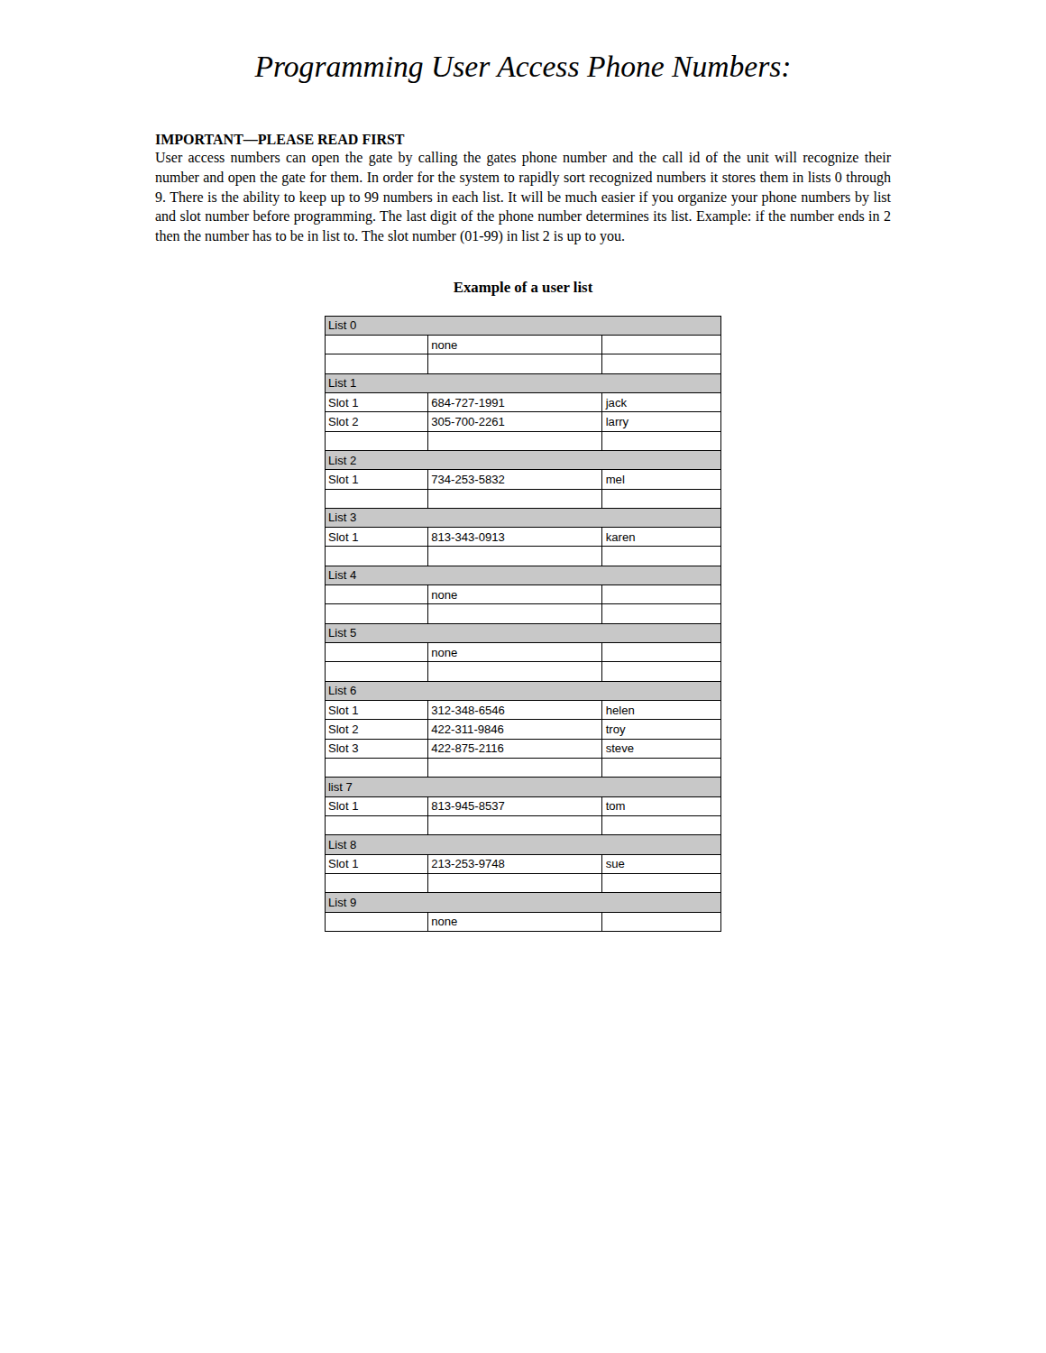Programming User Access Phone Numbers:
IMPORTANT—PLEASE READ FIRST
User access numbers can open the gate by calling the gates phone number and the call id of the unit will recognize their number and open the gate for them. In order for the system to rapidly sort recognized numbers it stores them in lists 0 through 9. There is the ability to keep up to 99 numbers in each list. It will be much easier if you organize your phone numbers by list and slot number before programming. The last digit of the phone number determines its list. Example: if the number ends in 2 then the number has to be in list to. The slot number (01-99) in list 2 is up to you.
Example of a user list
| List 0 |
| | none | |
| List 1 |
| Slot 1 | 684-727-1991 | jack |
| Slot 2 | 305-700-2261 | larry |
| List 2 |
| Slot 1 | 734-253-5832 | mel |
| List 3 |
| Slot 1 | 813-343-0913 | karen |
| List 4 |
| | none | |
| List 5 |
| | none | |
| List 6 |
| Slot 1 | 312-348-6546 | helen |
| Slot 2 | 422-311-9846 | troy |
| Slot 3 | 422-875-2116 | steve |
| list 7 |
| Slot 1 | 813-945-8537 | tom |
| List 8 |
| Slot 1 | 213-253-9748 | sue |
| List 9 |
| | none | |